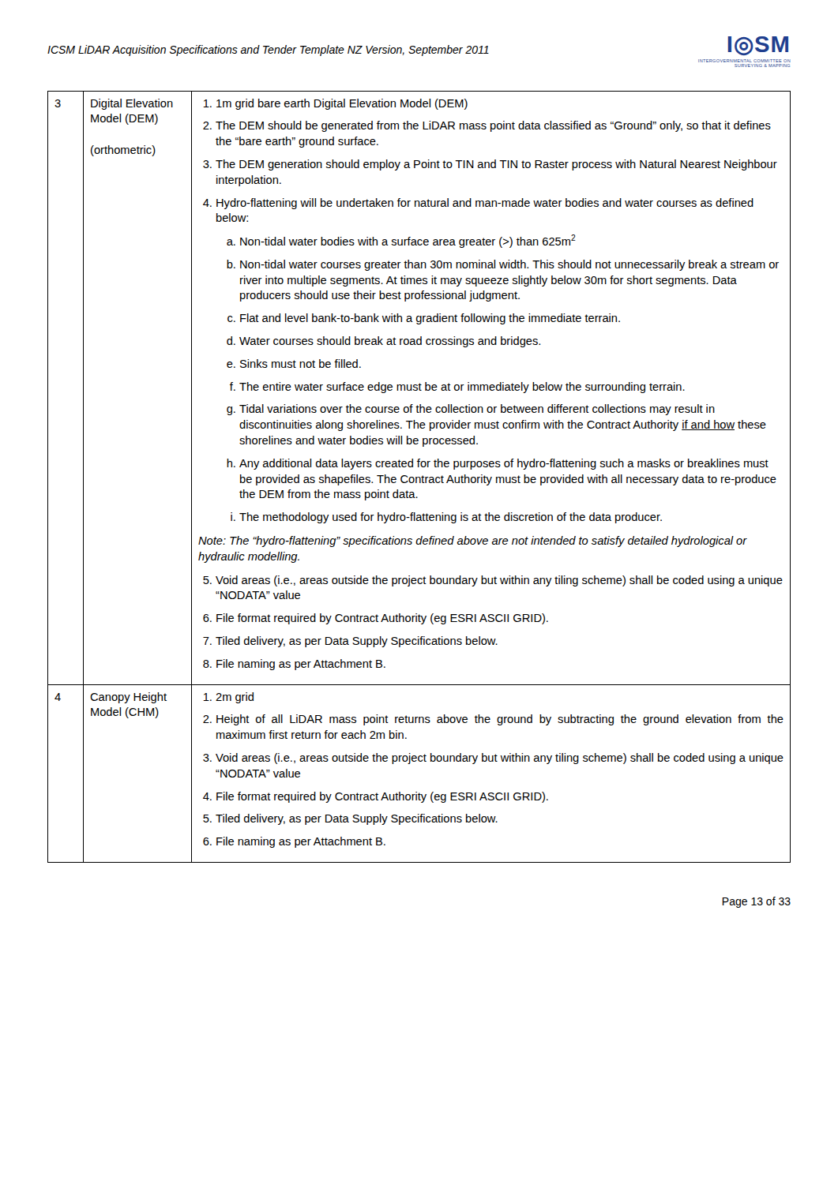ICSM LiDAR Acquisition Specifications and Tender Template NZ Version, September 2011
I◎SM
INTERGOVERNMENTAL COMMITTEE ON
SURVEYING & MAPPING
| 3 | Digital Elevation Model (DEM) (orthometric) | 1m grid bare earth Digital Elevation Model (DEM) The DEM should be generated from the LiDAR mass point data classified as “Ground” only, so that it defines the “bare earth” ground surface. The DEM generation should employ a Point to TIN and TIN to Raster process with Natural Nearest Neighbour interpolation. Hydro-flattening will be undertaken for natural and man-made water bodies and water courses as defined below: Non-tidal water bodies with a surface area greater (>) than 625m 2 Non-tidal water courses greater than 30m nominal width. This should not unnecessarily break a stream or river into multiple segments. At times it may squeeze slightly below 30m for short segments. Data producers should use their best professional judgment. Flat and level bank-to-bank with a gradient following the immediate terrain. Water courses should break at road crossings and bridges. Sinks must not be filled. The entire water surface edge must be at or immediately below the surrounding terrain. Tidal variations over the course of the collection or between different collections may result in discontinuities along shorelines. The provider must confirm with the Contract Authority if and how these shorelines and water bodies will be processed. Any additional data layers created for the purposes of hydro-flattening such a masks or breaklines must be provided as shapefiles. The Contract Authority must be provided with all necessary data to re-produce the DEM from the mass point data. The methodology used for hydro-flattening is at the discretion of the data producer. Note: The “hydro-flattening” specifications defined above are not intended to satisfy detailed hydrological or hydraulic modelling. Void areas (i.e., areas outside the project boundary but within any tiling scheme) shall be coded using a unique “NODATA” value File format required by Contract Authority (eg ESRI ASCII GRID). Tiled delivery, as per Data Supply Specifications below. File naming as per Attachment B. |
| 4 | Canopy Height Model (CHM) | 2m grid Height of all LiDAR mass point returns above the ground by subtracting the ground elevation from the maximum first return for each 2m bin. Void areas (i.e., areas outside the project boundary but within any tiling scheme) shall be coded using a unique “NODATA” value File format required by Contract Authority (eg ESRI ASCII GRID). Tiled delivery, as per Data Supply Specifications below. File naming as per Attachment B. |
Page 13 of 33